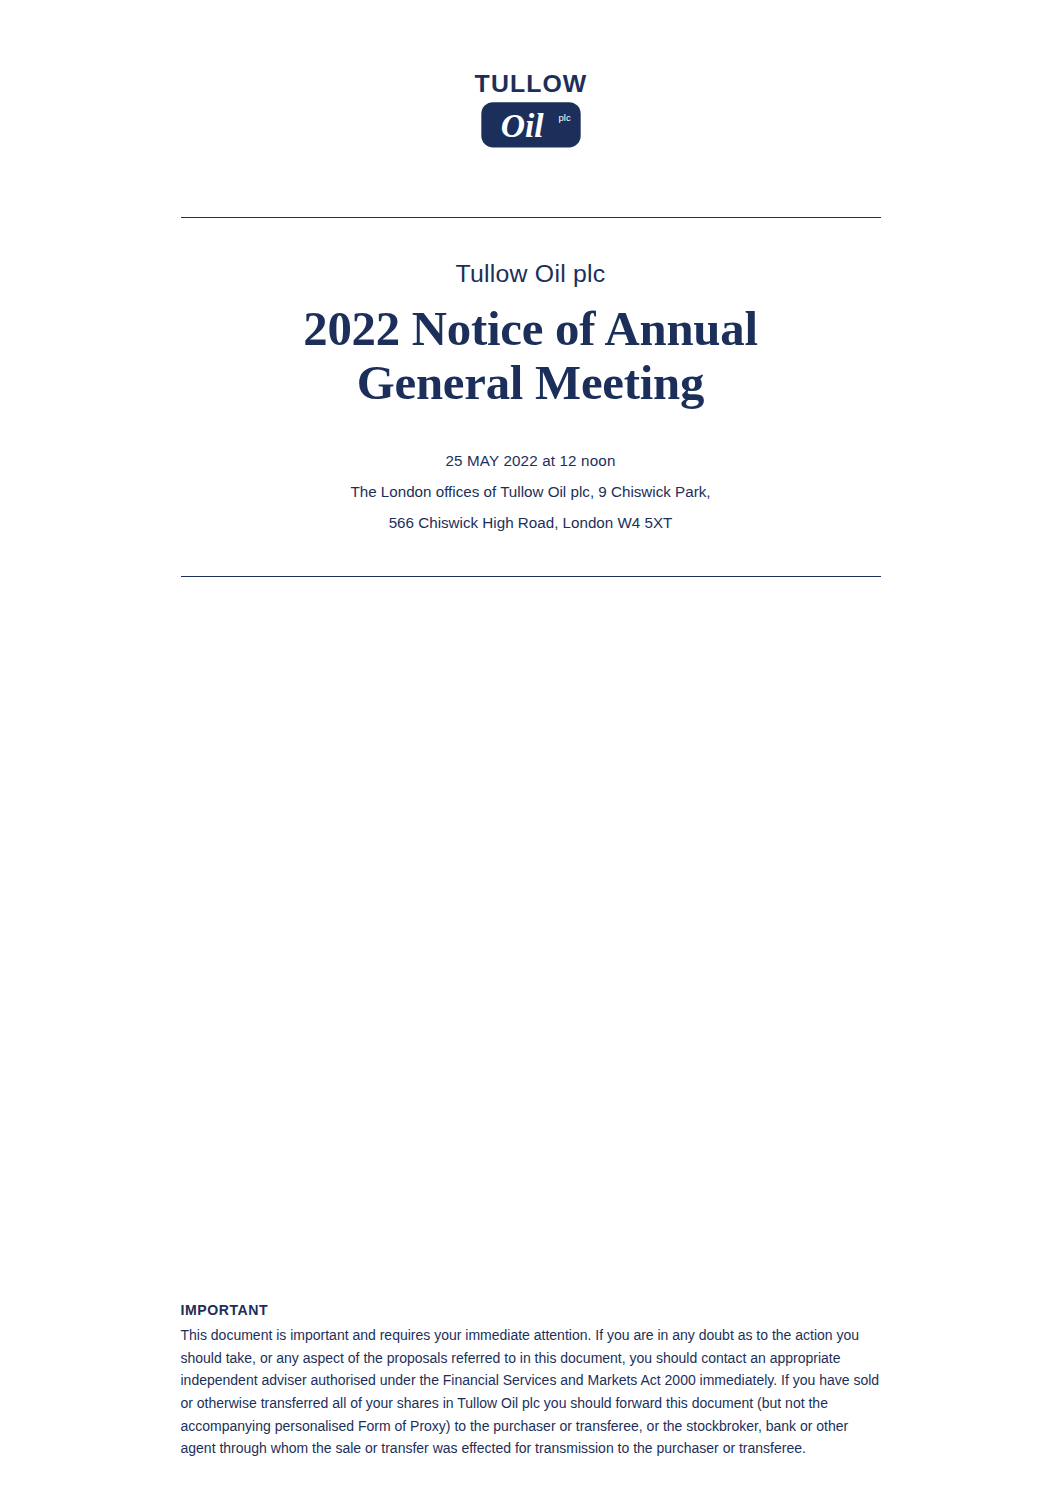TULLOW Oil plc
Tullow Oil plc
2022 Notice of Annual
General Meeting
25 MAY 2022 at 12 noon
The London offices of Tullow Oil plc, 9 Chiswick Park,
566 Chiswick High Road, London W4 5XT
Important
This document is important and requires your immediate attention. If you are in any doubt as to the action you should take, or any aspect of the proposals referred to in this document, you should contact an appropriate independent adviser authorised under the Financial Services and Markets Act 2000 immediately. If you have sold or otherwise transferred all of your shares in Tullow Oil plc you should forward this document (but not the accompanying personalised Form of Proxy) to the purchaser or transferee, or the stockbroker, bank or other agent through whom the sale or transfer was effected for transmission to the purchaser or transferee.